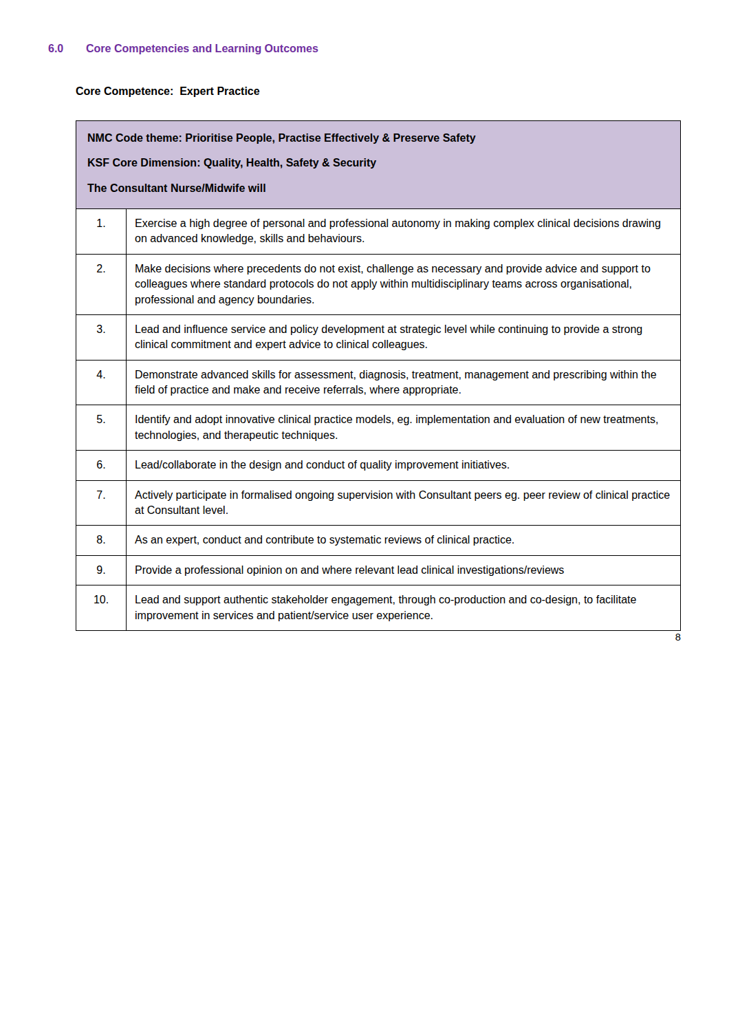6.0 Core Competencies and Learning Outcomes
Core Competence: Expert Practice
| NMC Code theme: Prioritise People, Practise Effectively & Preserve Safety KSF Core Dimension: Quality, Health, Safety & Security The Consultant Nurse/Midwife will |
| --- |
| 1. | Exercise a high degree of personal and professional autonomy in making complex clinical decisions drawing on advanced knowledge, skills and behaviours. |
| 2. | Make decisions where precedents do not exist, challenge as necessary and provide advice and support to colleagues where standard protocols do not apply within multidisciplinary teams across organisational, professional and agency boundaries. |
| 3. | Lead and influence service and policy development at strategic level while continuing to provide a strong clinical commitment and expert advice to clinical colleagues. |
| 4. | Demonstrate advanced skills for assessment, diagnosis, treatment, management and prescribing within the field of practice and make and receive referrals, where appropriate. |
| 5. | Identify and adopt innovative clinical practice models, eg. implementation and evaluation of new treatments, technologies, and therapeutic techniques. |
| 6. | Lead/collaborate in the design and conduct of quality improvement initiatives. |
| 7. | Actively participate in formalised ongoing supervision with Consultant peers eg. peer review of clinical practice at Consultant level. |
| 8. | As an expert, conduct and contribute to systematic reviews of clinical practice. |
| 9. | Provide a professional opinion on and where relevant lead clinical investigations/reviews |
| 10. | Lead and support authentic stakeholder engagement, through co-production and co-design, to facilitate improvement in services and patient/service user experience. |
8